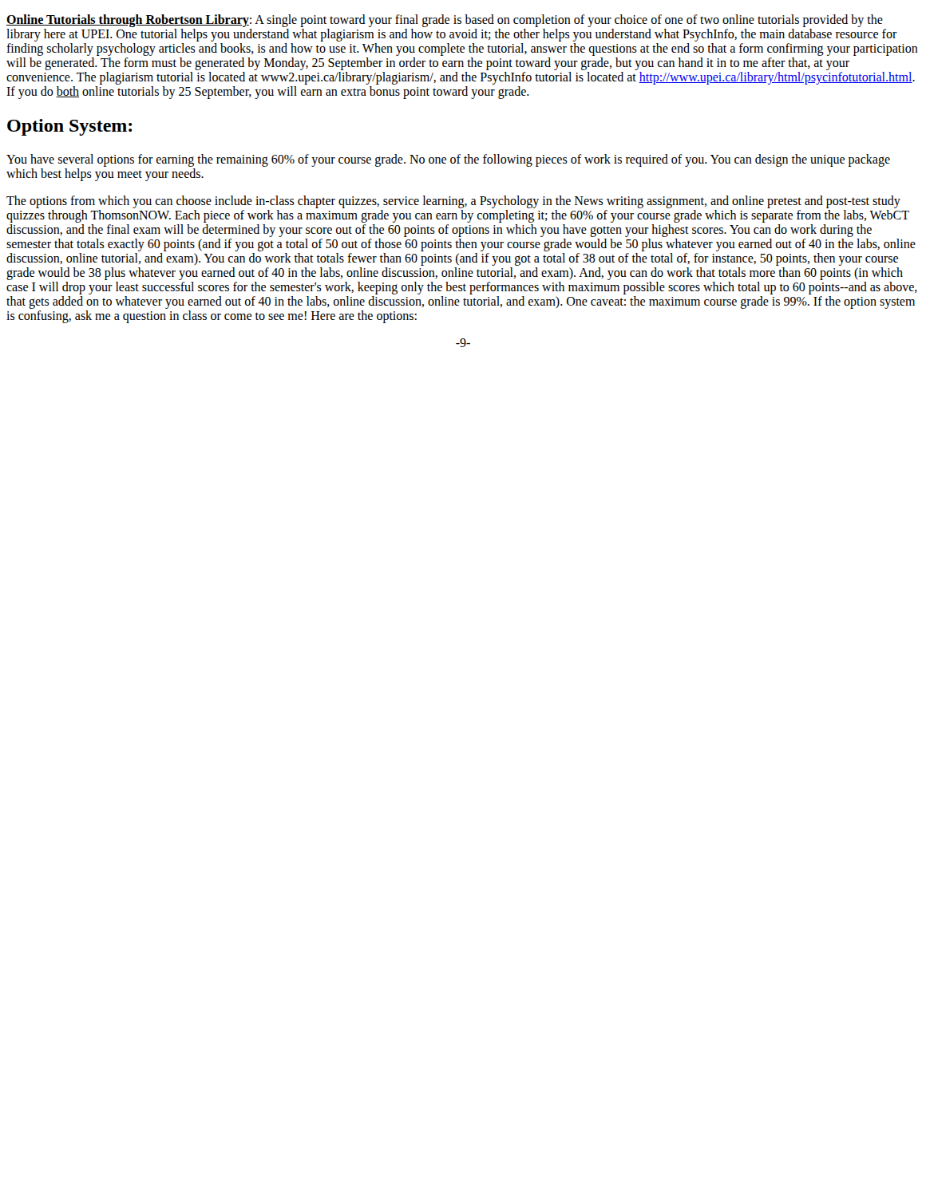Online Tutorials through Robertson Library: A single point toward your final grade is based on completion of your choice of one of two online tutorials provided by the library here at UPEI. One tutorial helps you understand what plagiarism is and how to avoid it; the other helps you understand what PsychInfo, the main database resource for finding scholarly psychology articles and books, is and how to use it. When you complete the tutorial, answer the questions at the end so that a form confirming your participation will be generated. The form must be generated by Monday, 25 September in order to earn the point toward your grade, but you can hand it in to me after that, at your convenience. The plagiarism tutorial is located at www2.upei.ca/library/plagiarism/, and the PsychInfo tutorial is located at http://www.upei.ca/library/html/psycinfotutorial.html. If you do both online tutorials by 25 September, you will earn an extra bonus point toward your grade.
Option System:
You have several options for earning the remaining 60% of your course grade. No one of the following pieces of work is required of you. You can design the unique package which best helps you meet your needs.
The options from which you can choose include in-class chapter quizzes, service learning, a Psychology in the News writing assignment, and online pretest and post-test study quizzes through ThomsonNOW. Each piece of work has a maximum grade you can earn by completing it; the 60% of your course grade which is separate from the labs, WebCT discussion, and the final exam will be determined by your score out of the 60 points of options in which you have gotten your highest scores. You can do work during the semester that totals exactly 60 points (and if you got a total of 50 out of those 60 points then your course grade would be 50 plus whatever you earned out of 40 in the labs, online discussion, online tutorial, and exam). You can do work that totals fewer than 60 points (and if you got a total of 38 out of the total of, for instance, 50 points, then your course grade would be 38 plus whatever you earned out of 40 in the labs, online discussion, online tutorial, and exam). And, you can do work that totals more than 60 points (in which case I will drop your least successful scores for the semester's work, keeping only the best performances with maximum possible scores which total up to 60 points--and as above, that gets added on to whatever you earned out of 40 in the labs, online discussion, online tutorial, and exam). One caveat: the maximum course grade is 99%. If the option system is confusing, ask me a question in class or come to see me! Here are the options:
-9-